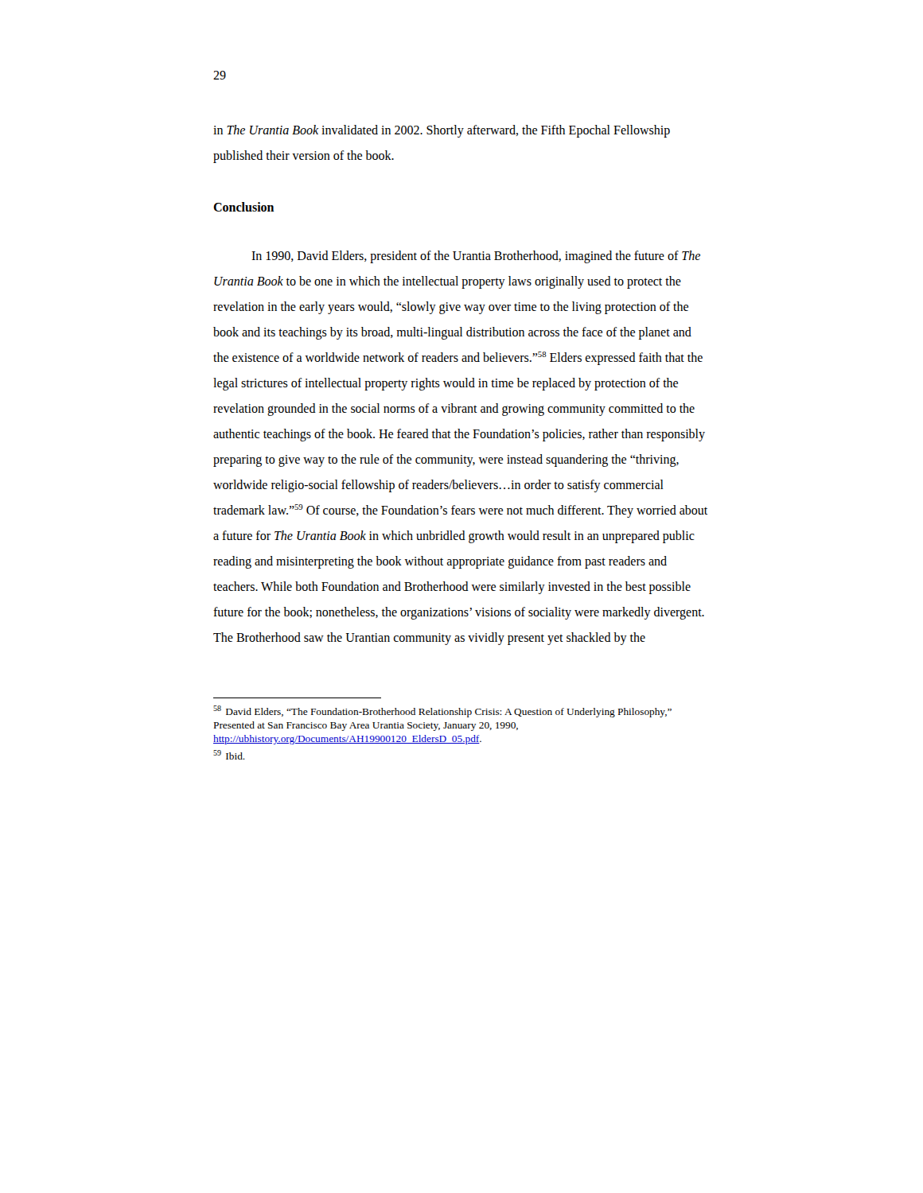29
in The Urantia Book invalidated in 2002. Shortly afterward, the Fifth Epochal Fellowship published their version of the book.
Conclusion
In 1990, David Elders, president of the Urantia Brotherhood, imagined the future of The Urantia Book to be one in which the intellectual property laws originally used to protect the revelation in the early years would, “slowly give way over time to the living protection of the book and its teachings by its broad, multi-lingual distribution across the face of the planet and the existence of a worldwide network of readers and believers.”58 Elders expressed faith that the legal strictures of intellectual property rights would in time be replaced by protection of the revelation grounded in the social norms of a vibrant and growing community committed to the authentic teachings of the book. He feared that the Foundation’s policies, rather than responsibly preparing to give way to the rule of the community, were instead squandering the “thriving, worldwide religio-social fellowship of readers/believers…in order to satisfy commercial trademark law.”59 Of course, the Foundation’s fears were not much different. They worried about a future for The Urantia Book in which unbridled growth would result in an unprepared public reading and misinterpreting the book without appropriate guidance from past readers and teachers. While both Foundation and Brotherhood were similarly invested in the best possible future for the book; nonetheless, the organizations’ visions of sociality were markedly divergent. The Brotherhood saw the Urantian community as vividly present yet shackled by the
58 David Elders, “The Foundation-Brotherhood Relationship Crisis: A Question of Underlying Philosophy,” Presented at San Francisco Bay Area Urantia Society, January 20, 1990, http://ubhistory.org/Documents/AH19900120_EldersD_05.pdf.
59 Ibid.